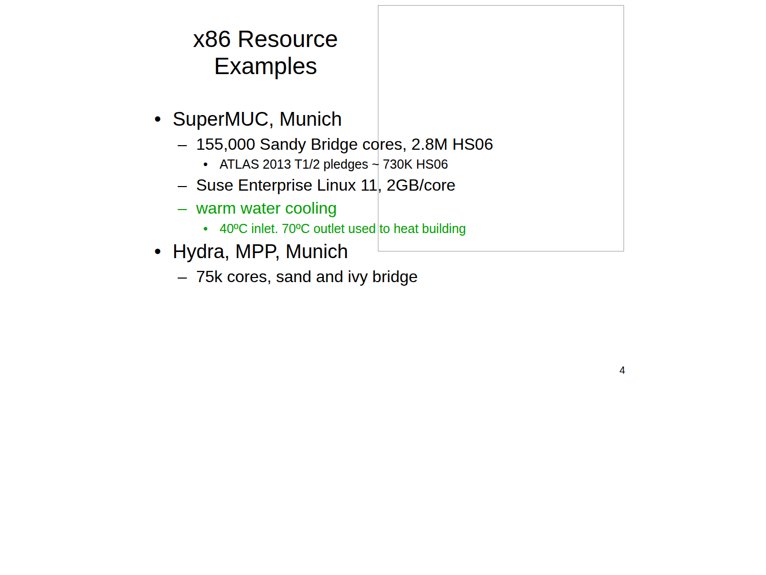x86 Resource Examples
SuperMUC, Munich
155,000 Sandy Bridge cores, 2.8M HS06
ATLAS 2013 T1/2 pledges ~ 730K HS06
Suse Enterprise Linux 11, 2GB/core
warm water cooling
40ºC inlet. 70ºC outlet used to heat building
Hydra, MPP, Munich
75k cores, sand and ivy bridge
4